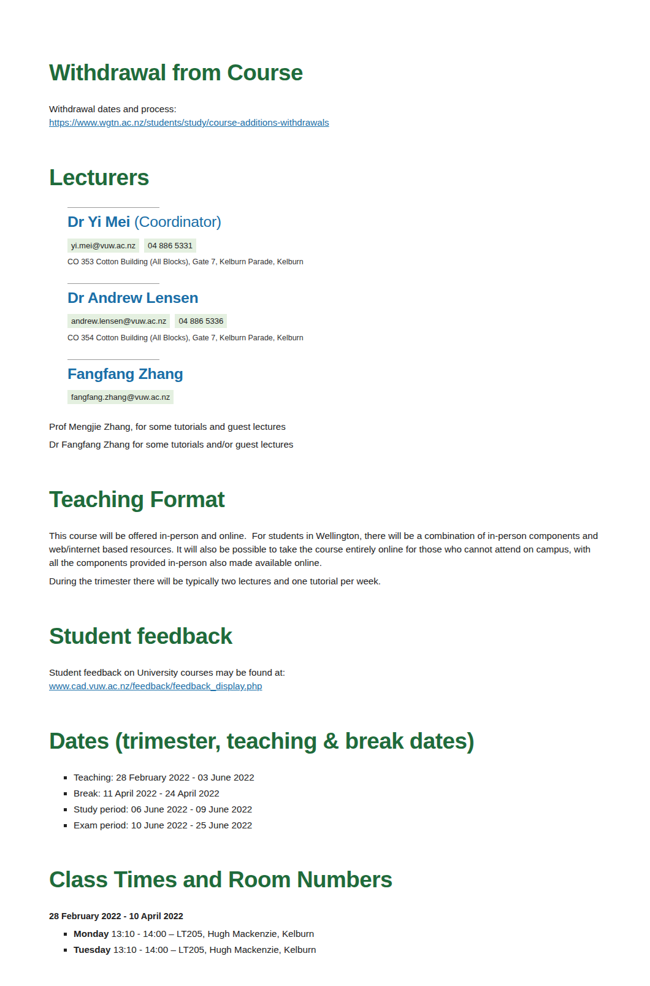Withdrawal from Course
Withdrawal dates and process:
https://www.wgtn.ac.nz/students/study/course-additions-withdrawals
Lecturers
Dr Yi Mei (Coordinator)
yi.mei@vuw.ac.nz 04 886 5331
CO 353 Cotton Building (All Blocks), Gate 7, Kelburn Parade, Kelburn
Dr Andrew Lensen
andrew.lensen@vuw.ac.nz 04 886 5336
CO 354 Cotton Building (All Blocks), Gate 7, Kelburn Parade, Kelburn
Fangfang Zhang
fangfang.zhang@vuw.ac.nz
Prof Mengjie Zhang, for some tutorials and guest lectures
Dr Fangfang Zhang for some tutorials and/or guest lectures
Teaching Format
This course will be offered in-person and online. For students in Wellington, there will be a combination of in-person components and web/internet based resources. It will also be possible to take the course entirely online for those who cannot attend on campus, with all the components provided in-person also made available online.
During the trimester there will be typically two lectures and one tutorial per week.
Student feedback
Student feedback on University courses may be found at:
www.cad.vuw.ac.nz/feedback/feedback_display.php
Dates (trimester, teaching & break dates)
Teaching: 28 February 2022 - 03 June 2022
Break: 11 April 2022 - 24 April 2022
Study period: 06 June 2022 - 09 June 2022
Exam period: 10 June 2022 - 25 June 2022
Class Times and Room Numbers
28 February 2022 - 10 April 2022
Monday 13:10 - 14:00 – LT205, Hugh Mackenzie, Kelburn
Tuesday 13:10 - 14:00 – LT205, Hugh Mackenzie, Kelburn